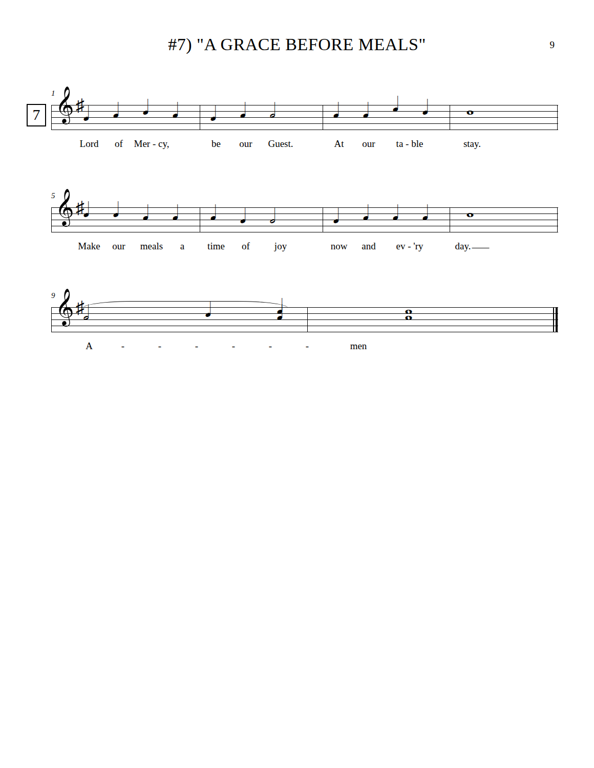9
#7) "A GRACE BEFORE MEALS"
1
7
𝄞
♯
Lord
of
Mer - cy,
be
our
Guest.
At
our
ta - ble
stay.
5
𝄞
♯
Make
our
meals
a
time
of
joy
now
and
ev - 'ry
day.
9
𝄞
♯
A
-
-
-
-
-
-
men